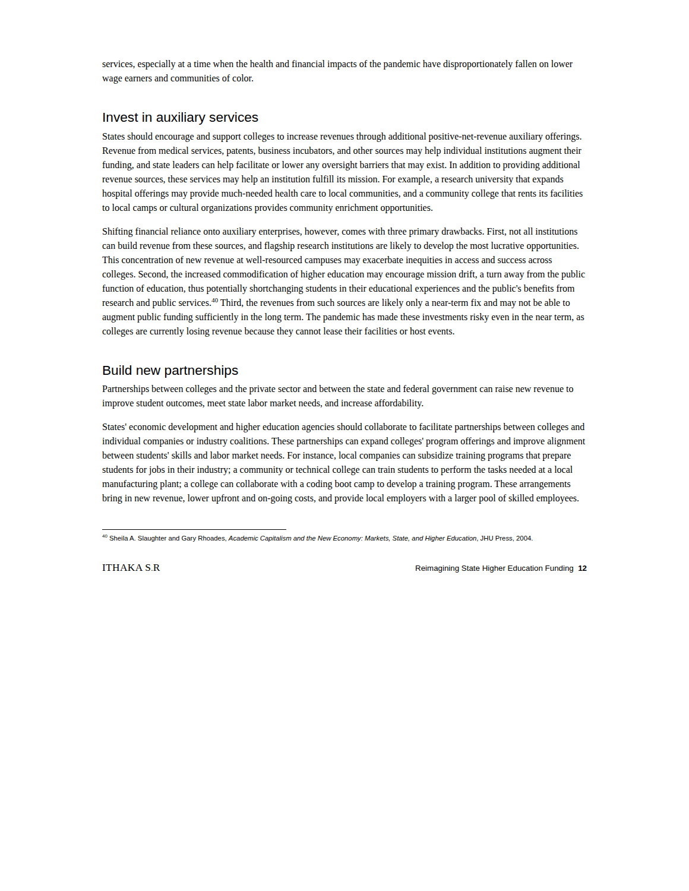services, especially at a time when the health and financial impacts of the pandemic have disproportionately fallen on lower wage earners and communities of color.
Invest in auxiliary services
States should encourage and support colleges to increase revenues through additional positive-net-revenue auxiliary offerings. Revenue from medical services, patents, business incubators, and other sources may help individual institutions augment their funding, and state leaders can help facilitate or lower any oversight barriers that may exist. In addition to providing additional revenue sources, these services may help an institution fulfill its mission. For example, a research university that expands hospital offerings may provide much-needed health care to local communities, and a community college that rents its facilities to local camps or cultural organizations provides community enrichment opportunities.
Shifting financial reliance onto auxiliary enterprises, however, comes with three primary drawbacks. First, not all institutions can build revenue from these sources, and flagship research institutions are likely to develop the most lucrative opportunities. This concentration of new revenue at well-resourced campuses may exacerbate inequities in access and success across colleges. Second, the increased commodification of higher education may encourage mission drift, a turn away from the public function of education, thus potentially shortchanging students in their educational experiences and the public's benefits from research and public services.40 Third, the revenues from such sources are likely only a near-term fix and may not be able to augment public funding sufficiently in the long term. The pandemic has made these investments risky even in the near term, as colleges are currently losing revenue because they cannot lease their facilities or host events.
Build new partnerships
Partnerships between colleges and the private sector and between the state and federal government can raise new revenue to improve student outcomes, meet state labor market needs, and increase affordability.
States' economic development and higher education agencies should collaborate to facilitate partnerships between colleges and individual companies or industry coalitions. These partnerships can expand colleges' program offerings and improve alignment between students' skills and labor market needs. For instance, local companies can subsidize training programs that prepare students for jobs in their industry; a community or technical college can train students to perform the tasks needed at a local manufacturing plant; a college can collaborate with a coding boot camp to develop a training program. These arrangements bring in new revenue, lower upfront and on-going costs, and provide local employers with a larger pool of skilled employees.
40 Sheila A. Slaughter and Gary Rhoades, Academic Capitalism and the New Economy: Markets, State, and Higher Education, JHU Press, 2004.
ITHAKA S.R Reimagining State Higher Education Funding 12